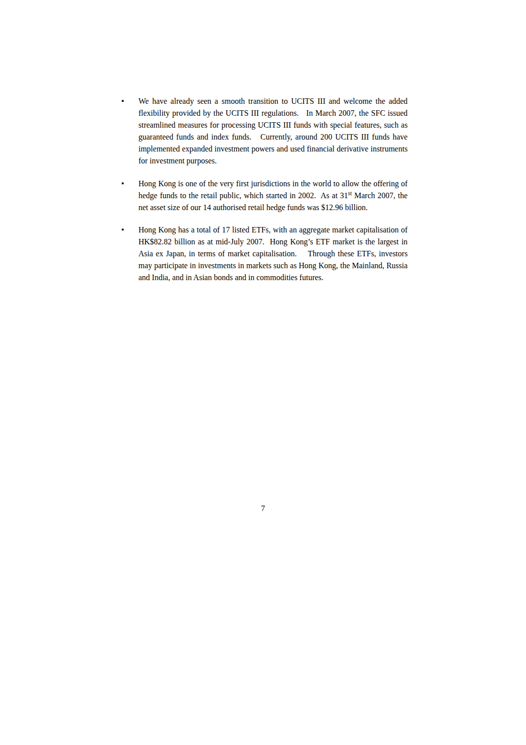We have already seen a smooth transition to UCITS III and welcome the added flexibility provided by the UCITS III regulations. In March 2007, the SFC issued streamlined measures for processing UCITS III funds with special features, such as guaranteed funds and index funds. Currently, around 200 UCITS III funds have implemented expanded investment powers and used financial derivative instruments for investment purposes.
Hong Kong is one of the very first jurisdictions in the world to allow the offering of hedge funds to the retail public, which started in 2002. As at 31st March 2007, the net asset size of our 14 authorised retail hedge funds was $12.96 billion.
Hong Kong has a total of 17 listed ETFs, with an aggregate market capitalisation of HK$82.82 billion as at mid-July 2007. Hong Kong’s ETF market is the largest in Asia ex Japan, in terms of market capitalisation. Through these ETFs, investors may participate in investments in markets such as Hong Kong, the Mainland, Russia and India, and in Asian bonds and in commodities futures.
7